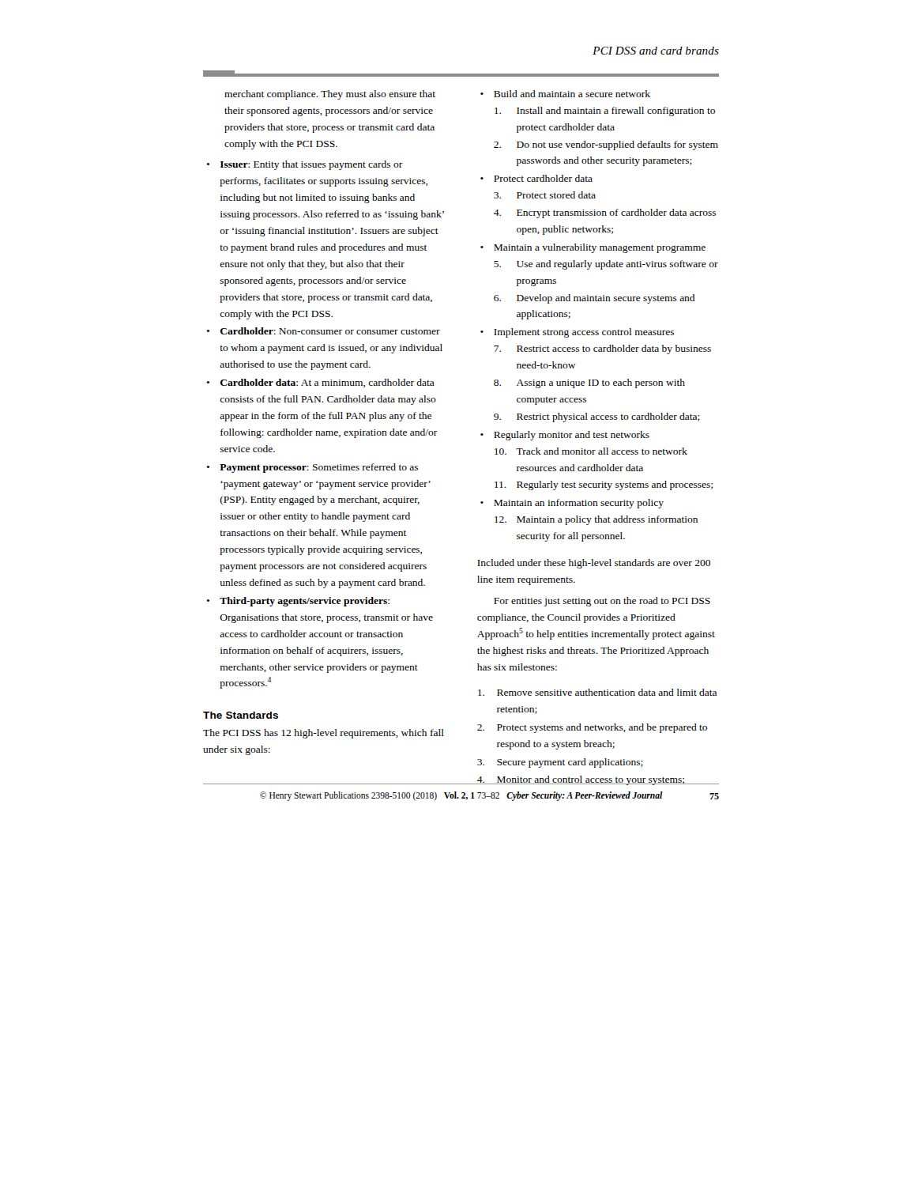PCI DSS and card brands
merchant compliance. They must also ensure that their sponsored agents, processors and/or service providers that store, process or transmit card data comply with the PCI DSS.
Issuer: Entity that issues payment cards or performs, facilitates or supports issuing services, including but not limited to issuing banks and issuing processors. Also referred to as ‘issuing bank’ or ‘issuing financial institution’. Issuers are subject to payment brand rules and procedures and must ensure not only that they, but also that their sponsored agents, processors and/or service providers that store, process or transmit card data, comply with the PCI DSS.
Cardholder: Non-consumer or consumer customer to whom a payment card is issued, or any individual authorised to use the payment card.
Cardholder data: At a minimum, cardholder data consists of the full PAN. Cardholder data may also appear in the form of the full PAN plus any of the following: cardholder name, expiration date and/or service code.
Payment processor: Sometimes referred to as ‘payment gateway’ or ‘payment service provider’ (PSP). Entity engaged by a merchant, acquirer, issuer or other entity to handle payment card transactions on their behalf. While payment processors typically provide acquiring services, payment processors are not considered acquirers unless defined as such by a payment card brand.
Third-party agents/service providers: Organisations that store, process, transmit or have access to cardholder account or transaction information on behalf of acquirers, issuers, merchants, other service providers or payment processors.4
The Standards
The PCI DSS has 12 high-level requirements, which fall under six goals:
Build and maintain a secure network
1. Install and maintain a firewall configuration to protect cardholder data
2. Do not use vendor-supplied defaults for system passwords and other security parameters;
Protect cardholder data
3. Protect stored data
4. Encrypt transmission of cardholder data across open, public networks;
Maintain a vulnerability management programme
5. Use and regularly update anti-virus software or programs
6. Develop and maintain secure systems and applications;
Implement strong access control measures
7. Restrict access to cardholder data by business need-to-know
8. Assign a unique ID to each person with computer access
9. Restrict physical access to cardholder data;
Regularly monitor and test networks
10. Track and monitor all access to network resources and cardholder data
11. Regularly test security systems and processes;
Maintain an information security policy
12. Maintain a policy that address information security for all personnel.
Included under these high-level standards are over 200 line item requirements.
For entities just setting out on the road to PCI DSS compliance, the Council provides a Prioritized Approach5 to help entities incrementally protect against the highest risks and threats. The Prioritized Approach has six milestones:
1. Remove sensitive authentication data and limit data retention;
2. Protect systems and networks, and be prepared to respond to a system breach;
3. Secure payment card applications;
4. Monitor and control access to your systems;
© Henry Stewart Publications 2398-5100 (2018) Vol. 2, 1 73–82 Cyber Security: A Peer-Reviewed Journal
75